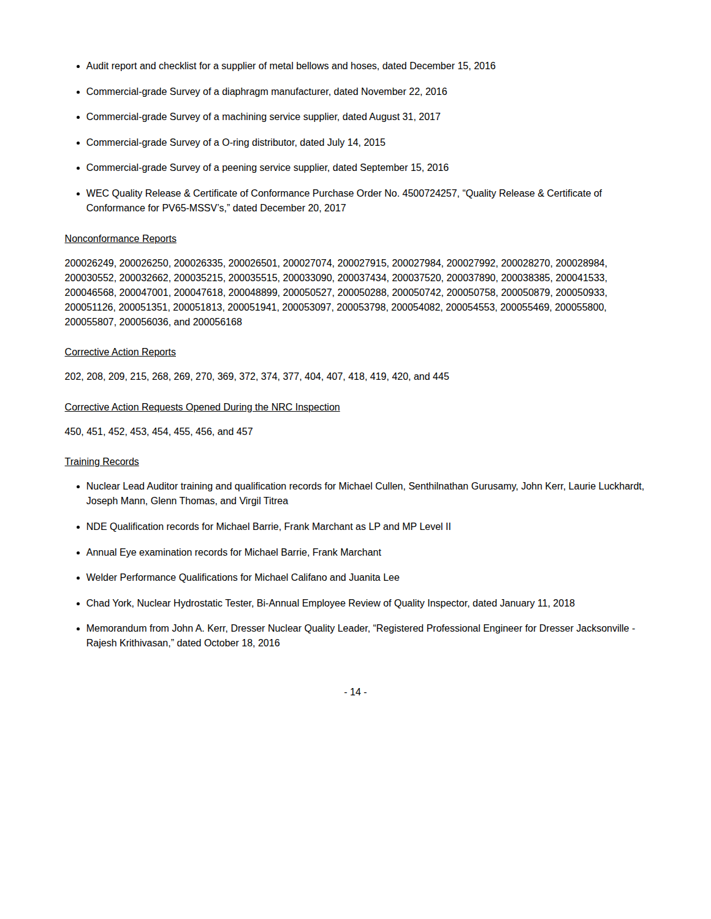Audit report and checklist for a supplier of metal bellows and hoses, dated December 15, 2016
Commercial-grade Survey of a diaphragm manufacturer, dated November 22, 2016
Commercial-grade Survey of a machining service supplier, dated August 31, 2017
Commercial-grade Survey of a O-ring distributor, dated July 14, 2015
Commercial-grade Survey of a peening service supplier, dated September 15, 2016
WEC Quality Release & Certificate of Conformance Purchase Order No. 4500724257, “Quality Release & Certificate of Conformance for PV65-MSSV’s,” dated December 20, 2017
Nonconformance Reports
200026249, 200026250, 200026335, 200026501, 200027074, 200027915, 200027984, 200027992, 200028270, 200028984, 200030552, 200032662, 200035215, 200035515, 200033090, 200037434, 200037520, 200037890, 200038385, 200041533, 200046568, 200047001, 200047618, 200048899, 200050527, 200050288, 200050742, 200050758, 200050879, 200050933, 200051126, 200051351, 200051813, 200051941, 200053097, 200053798, 200054082, 200054553, 200055469, 200055800, 200055807, 200056036, and 200056168
Corrective Action Reports
202, 208, 209, 215, 268, 269, 270, 369, 372, 374, 377, 404, 407, 418, 419, 420, and 445
Corrective Action Requests Opened During the NRC Inspection
450, 451, 452, 453, 454, 455, 456, and 457
Training Records
Nuclear Lead Auditor training and qualification records for Michael Cullen, Senthilnathan Gurusamy, John Kerr, Laurie Luckhardt, Joseph Mann, Glenn Thomas, and Virgil Titrea
NDE Qualification records for Michael Barrie, Frank Marchant as LP and MP Level II
Annual Eye examination records for Michael Barrie, Frank Marchant
Welder Performance Qualifications for Michael Califano and Juanita Lee
Chad York, Nuclear Hydrostatic Tester, Bi-Annual Employee Review of Quality Inspector, dated January 11, 2018
Memorandum from John A. Kerr, Dresser Nuclear Quality Leader, “Registered Professional Engineer for Dresser Jacksonville - Rajesh Krithivasan,” dated October 18, 2016
- 14 -